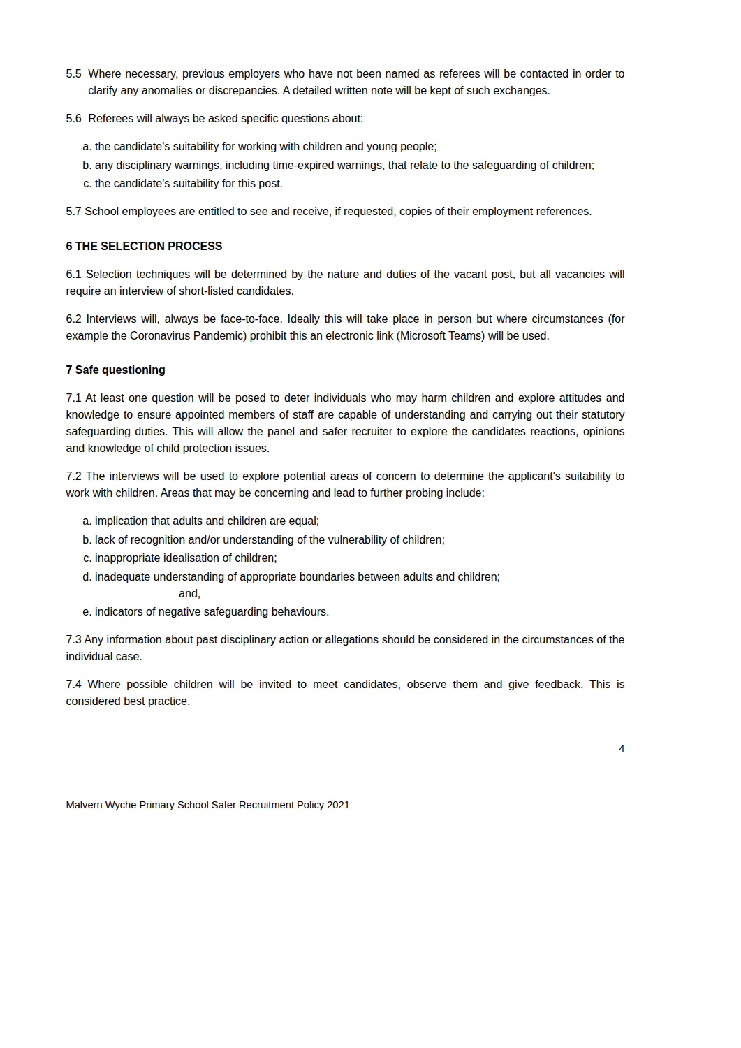5.5 Where necessary, previous employers who have not been named as referees will be contacted in order to clarify any anomalies or discrepancies. A detailed written note will be kept of such exchanges.
5.6 Referees will always be asked specific questions about:
the candidate's suitability for working with children and young people;
any disciplinary warnings, including time-expired warnings, that relate to the safeguarding of children;
the candidate's suitability for this post.
5.7 School employees are entitled to see and receive, if requested, copies of their employment references.
6 THE SELECTION PROCESS
6.1 Selection techniques will be determined by the nature and duties of the vacant post, but all vacancies will require an interview of short-listed candidates.
6.2 Interviews will, always be face-to-face. Ideally this will take place in person but where circumstances (for example the Coronavirus Pandemic) prohibit this an electronic link (Microsoft Teams) will be used.
7 Safe questioning
7.1 At least one question will be posed to deter individuals who may harm children and explore attitudes and knowledge to ensure appointed members of staff are capable of understanding and carrying out their statutory safeguarding duties. This will allow the panel and safer recruiter to explore the candidates reactions, opinions and knowledge of child protection issues.
7.2 The interviews will be used to explore potential areas of concern to determine the applicant's suitability to work with children. Areas that may be concerning and lead to further probing include:
implication that adults and children are equal;
lack of recognition and/or understanding of the vulnerability of children;
inappropriate idealisation of children;
inadequate understanding of appropriate boundaries between adults and children;
and,
indicators of negative safeguarding behaviours.
7.3 Any information about past disciplinary action or allegations should be considered in the circumstances of the individual case.
7.4 Where possible children will be invited to meet candidates, observe them and give feedback. This is considered best practice.
4
Malvern Wyche Primary School Safer Recruitment Policy 2021